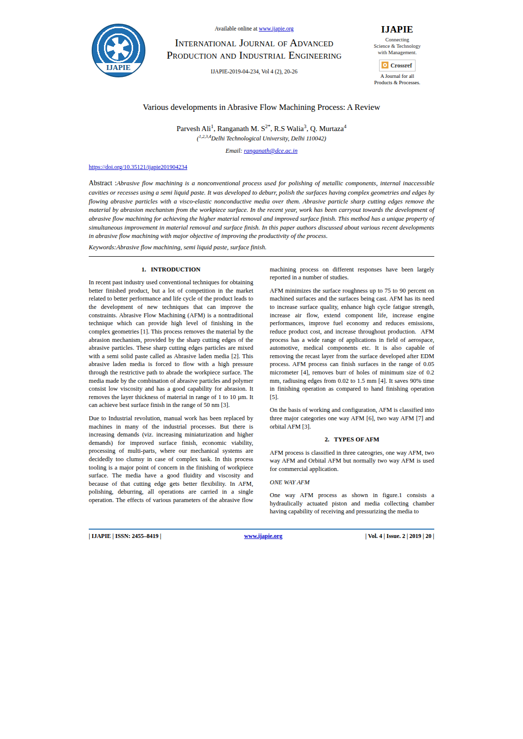Available online at www.ijapie.org
International Journal of Advanced Production and Industrial Engineering
IJAPIE-2019-04-234, Vol 4 (2), 20-26
IJAPIE
Connecting
Science & Technology
with Management.
Crossref
A Journal for all
Products & Processes.
Various developments in Abrasive Flow Machining Process: A Review
Parvesh Ali1, Ranganath M. S2*, R.S Walia3, Q. Murtaza4
(1,2,3,4Delhi Technological University, Delhi 110042)
Email: ranganath@dce.ac.in
https://doi.org/10.35121/ijapie201904234
Abstract : Abrasive flow machining is a nonconventional process used for polishing of metallic components, internal inaccessible cavities or recesses using a semi liquid paste. It was developed to deburr, polish the surfaces having complex geometries and edges by flowing abrasive particles with a visco-elastic nonconductive media over them. Abrasive particle sharp cutting edges remove the material by abrasion mechanism from the workpiece surface. In the recent year, work has been carryout towards the development of abrasive flow machining for achieving the higher material removal and improved surface finish. This method has a unique property of simultaneous improvement in material removal and surface finish. In this paper authors discussed about various recent developments in abrasive flow machining with major objective of improving the productivity of the process.
Keywords: Abrasive flow machining, semi liquid paste, surface finish.
1. INTRODUCTION
In recent past industry used conventional techniques for obtaining better finished product, but a lot of competition in the market related to better performance and life cycle of the product leads to the development of new techniques that can improve the constraints. Abrasive Flow Machining (AFM) is a nontraditional technique which can provide high level of finishing in the complex geometries [1]. This process removes the material by the abrasion mechanism, provided by the sharp cutting edges of the abrasive particles. These sharp cutting edges particles are mixed with a semi solid paste called as Abrasive laden media [2]. This abrasive laden media is forced to flow with a high pressure through the restrictive path to abrade the workpiece surface. The media made by the combination of abrasive particles and polymer consist low viscosity and has a good capability for abrasion. It removes the layer thickness of material in range of 1 to 10 µm. It can achieve best surface finish in the range of 50 nm [3].
Due to Industrial revolution, manual work has been replaced by machines in many of the industrial processes. But there is increasing demands (viz. increasing miniaturization and higher demands) for improved surface finish, economic viability, processing of multi-parts, where our mechanical systems are decidedly too clumsy in case of complex task. In this process tooling is a major point of concern in the finishing of workpiece surface. The media have a good fluidity and viscosity and because of that cutting edge gets better flexibility. In AFM, polishing, deburring, all operations are carried in a single operation. The effects of various parameters of the abrasive flow machining process on different responses have been largely reported in a number of studies.
AFM minimizes the surface roughness up to 75 to 90 percent on machined surfaces and the surfaces being cast. AFM has its need to increase surface quality, enhance high cycle fatigue strength, increase air flow, extend component life, increase engine performances, improve fuel economy and reduces emissions, reduce product cost, and increase throughout production. AFM process has a wide range of applications in field of aerospace, automotive, medical components etc. It is also capable of removing the recast layer from the surface developed after EDM process. AFM process can finish surfaces in the range of 0.05 micrometer [4], removes burr of holes of minimum size of 0.2 mm, radiusing edges from 0.02 to 1.5 mm [4]. It saves 90% time in finishing operation as compared to hand finishing operation [5].
On the basis of working and configuration, AFM is classified into three major categories one way AFM [6], two way AFM [7] and orbital AFM [3].
2. TYPES OF AFM
AFM process is classified in three cateogries, one way AFM, two way AFM and Orbital AFM but normally two way AFM is used for commercial application.
ONE WAY AFM
One way AFM process as shown in figure.1 consists a hydraulically actuated piston and media collecting chamber having capability of receiving and pressurizing the media to
| IJAPIE | ISSN: 2455–8419 |
www.ijapie.org
| Vol. 4 | Issue. 2 | 2019 | 20 |